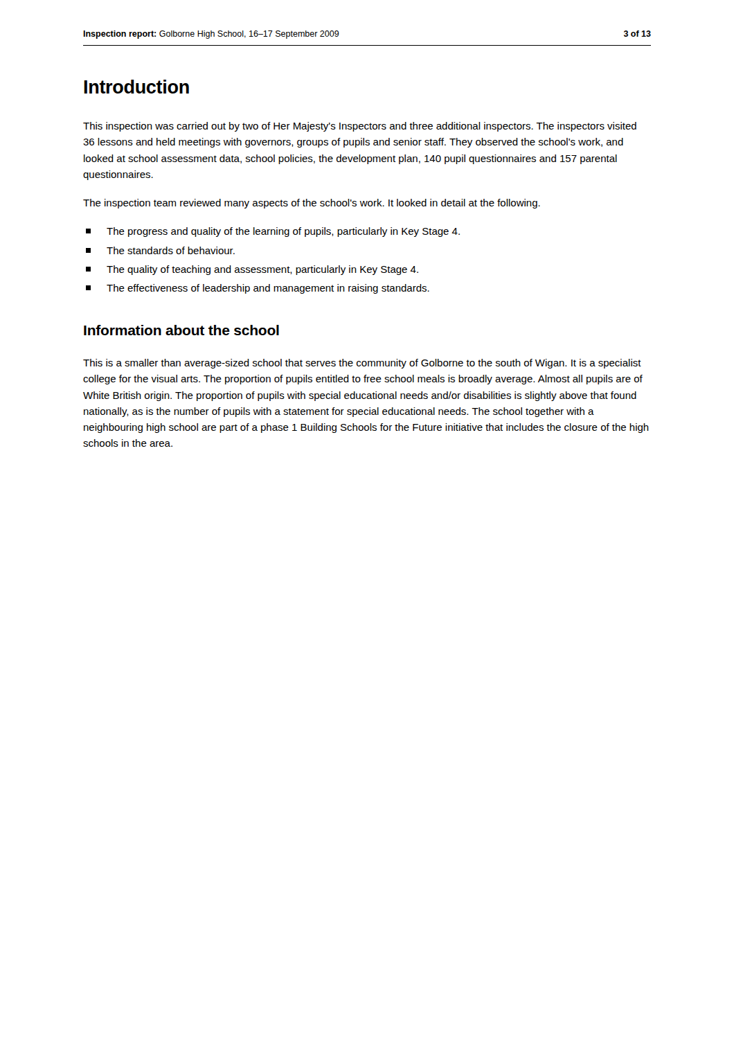Inspection report: Golborne High School, 16–17 September 2009
3 of 13
Introduction
This inspection was carried out by two of Her Majesty's Inspectors and three additional inspectors. The inspectors visited 36 lessons and held meetings with governors, groups of pupils and senior staff. They observed the school's work, and looked at school assessment data, school policies, the development plan, 140 pupil questionnaires and 157 parental questionnaires.
The inspection team reviewed many aspects of the school's work. It looked in detail at the following.
The progress and quality of the learning of pupils, particularly in Key Stage 4.
The standards of behaviour.
The quality of teaching and assessment, particularly in Key Stage 4.
The effectiveness of leadership and management in raising standards.
Information about the school
This is a smaller than average-sized school that serves the community of Golborne to the south of Wigan. It is a specialist college for the visual arts. The proportion of pupils entitled to free school meals is broadly average. Almost all pupils are of White British origin. The proportion of pupils with special educational needs and/or disabilities is slightly above that found nationally, as is the number of pupils with a statement for special educational needs. The school together with a neighbouring high school are part of a phase 1 Building Schools for the Future initiative that includes the closure of the high schools in the area.